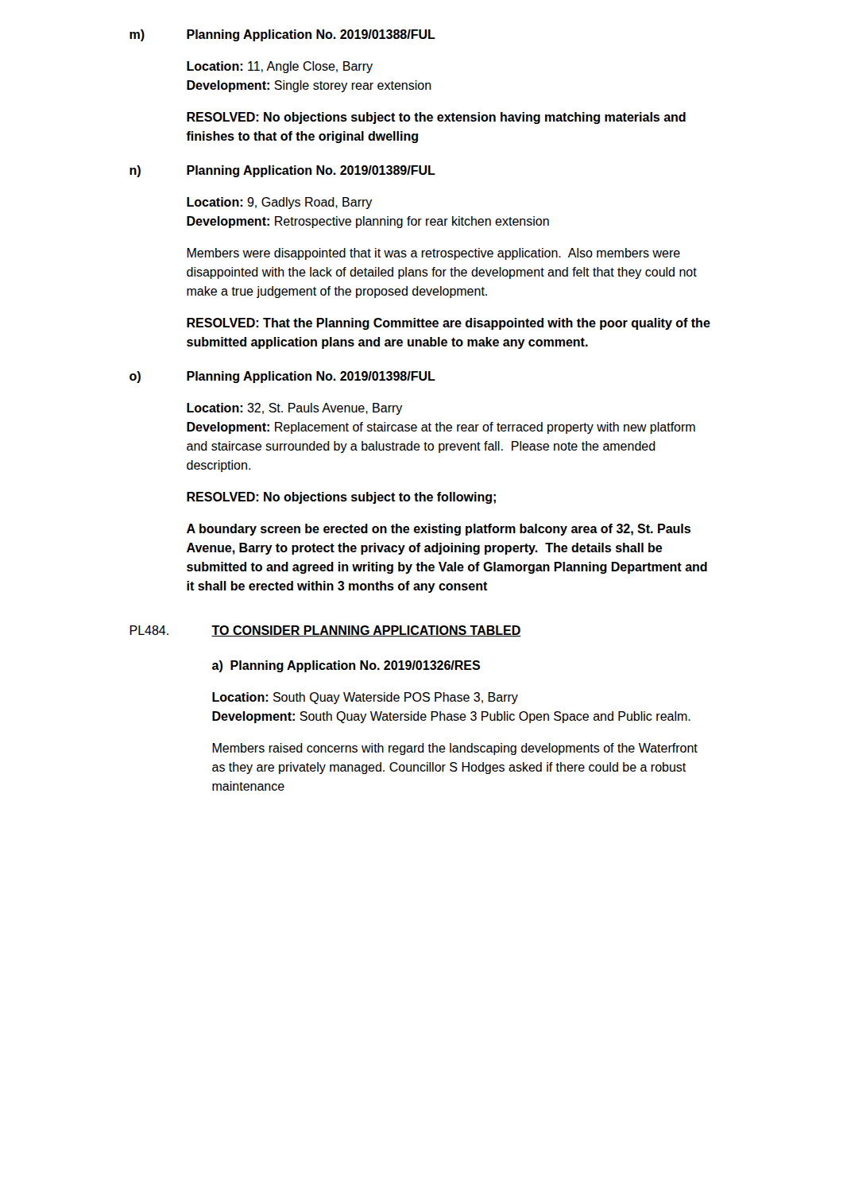m)
Planning Application No. 2019/01388/FUL
Location: 11, Angle Close, Barry
Development: Single storey rear extension
RESOLVED: No objections subject to the extension having matching materials and finishes to that of the original dwelling
n)
Planning Application No. 2019/01389/FUL
Location: 9, Gadlys Road, Barry
Development: Retrospective planning for rear kitchen extension
Members were disappointed that it was a retrospective application. Also members were disappointed with the lack of detailed plans for the development and felt that they could not make a true judgement of the proposed development.
RESOLVED: That the Planning Committee are disappointed with the poor quality of the submitted application plans and are unable to make any comment.
o)
Planning Application No. 2019/01398/FUL
Location: 32, St. Pauls Avenue, Barry
Development: Replacement of staircase at the rear of terraced property with new platform and staircase surrounded by a balustrade to prevent fall. Please note the amended description.
RESOLVED: No objections subject to the following;
A boundary screen be erected on the existing platform balcony area of 32, St. Pauls Avenue, Barry to protect the privacy of adjoining property. The details shall be submitted to and agreed in writing by the Vale of Glamorgan Planning Department and it shall be erected within 3 months of any consent
PL484.
TO CONSIDER PLANNING APPLICATIONS TABLED
a) Planning Application No. 2019/01326/RES
Location: South Quay Waterside POS Phase 3, Barry
Development: South Quay Waterside Phase 3 Public Open Space and Public realm.
Members raised concerns with regard the landscaping developments of the Waterfront as they are privately managed. Councillor S Hodges asked if there could be a robust maintenance